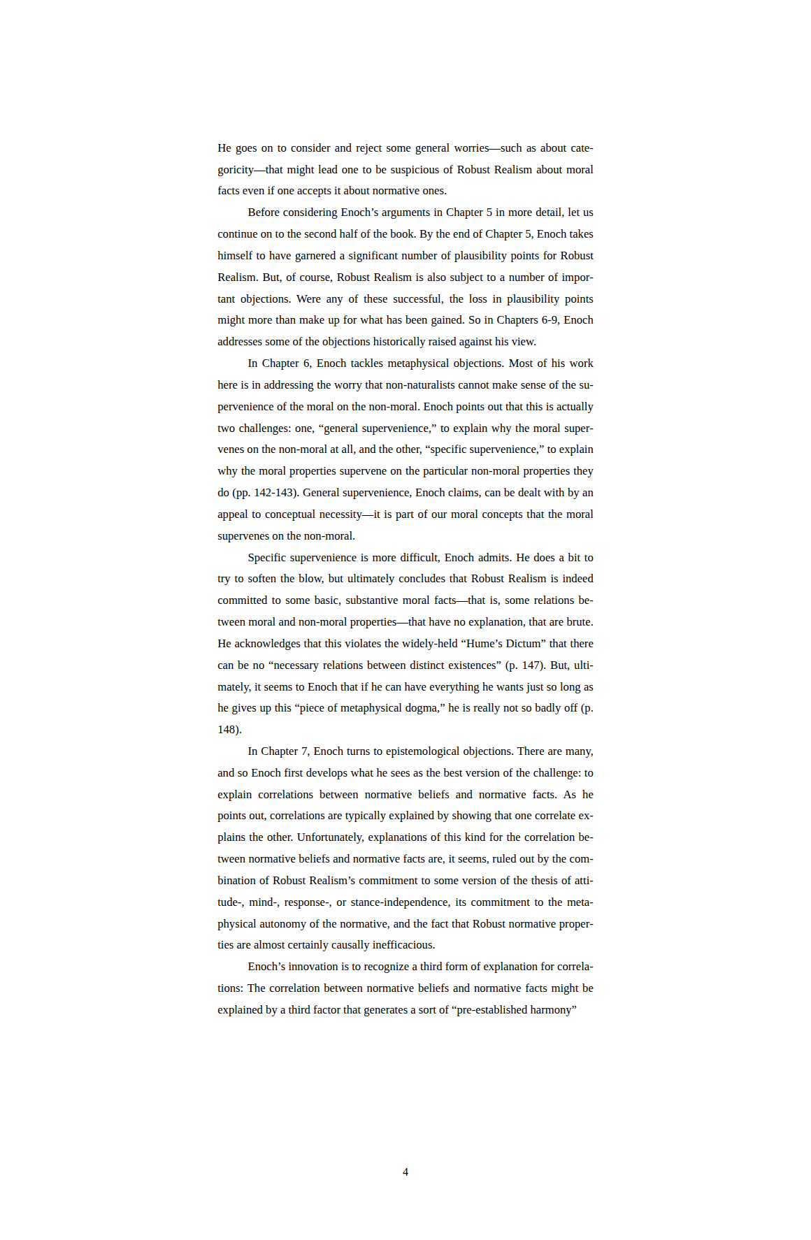He goes on to consider and reject some general worries—such as about categoricity—that might lead one to be suspicious of Robust Realism about moral facts even if one accepts it about normative ones.
Before considering Enoch’s arguments in Chapter 5 in more detail, let us continue on to the second half of the book. By the end of Chapter 5, Enoch takes himself to have garnered a significant number of plausibility points for Robust Realism. But, of course, Robust Realism is also subject to a number of important objections. Were any of these successful, the loss in plausibility points might more than make up for what has been gained. So in Chapters 6-9, Enoch addresses some of the objections historically raised against his view.
In Chapter 6, Enoch tackles metaphysical objections. Most of his work here is in addressing the worry that non-naturalists cannot make sense of the supervenience of the moral on the non-moral. Enoch points out that this is actually two challenges: one, “general supervenience,” to explain why the moral supervenes on the non-moral at all, and the other, “specific supervenience,” to explain why the moral properties supervene on the particular non-moral properties they do (pp. 142-143). General supervenience, Enoch claims, can be dealt with by an appeal to conceptual necessity—it is part of our moral concepts that the moral supervenes on the non-moral.
Specific supervenience is more difficult, Enoch admits. He does a bit to try to soften the blow, but ultimately concludes that Robust Realism is indeed committed to some basic, substantive moral facts—that is, some relations between moral and non-moral properties—that have no explanation, that are brute. He acknowledges that this violates the widely-held “Hume’s Dictum” that there can be no “necessary relations between distinct existences” (p. 147). But, ultimately, it seems to Enoch that if he can have everything he wants just so long as he gives up this “piece of metaphysical dogma,” he is really not so badly off (p. 148).
In Chapter 7, Enoch turns to epistemological objections. There are many, and so Enoch first develops what he sees as the best version of the challenge: to explain correlations between normative beliefs and normative facts. As he points out, correlations are typically explained by showing that one correlate explains the other. Unfortunately, explanations of this kind for the correlation between normative beliefs and normative facts are, it seems, ruled out by the combination of Robust Realism’s commitment to some version of the thesis of attitude-, mind-, response-, or stance-independence, its commitment to the metaphysical autonomy of the normative, and the fact that Robust normative properties are almost certainly causally inefficacious.
Enoch’s innovation is to recognize a third form of explanation for correlations: The correlation between normative beliefs and normative facts might be explained by a third factor that generates a sort of “pre-established harmony”
4